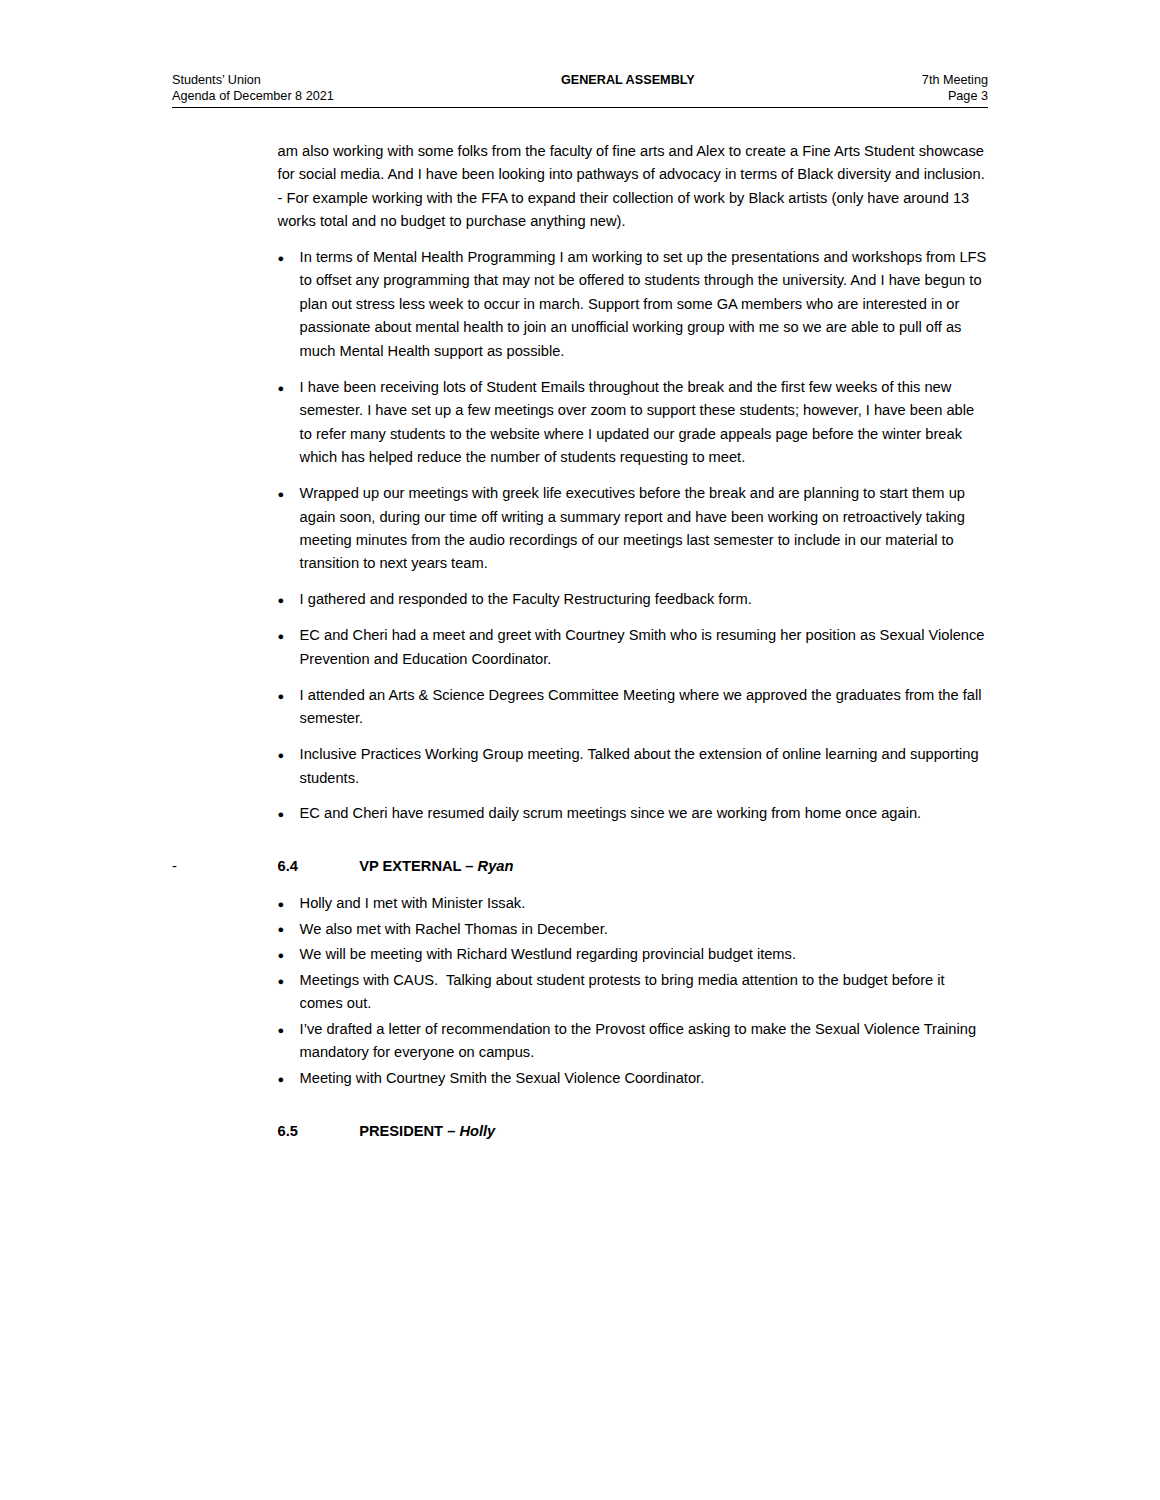Students’ Union
Agenda of December 8 2021
GENERAL ASSEMBLY
7th Meeting
Page 3
am also working with some folks from the faculty of fine arts and Alex to create a Fine Arts Student showcase for social media. And I have been looking into pathways of advocacy in terms of Black diversity and inclusion. - For example working with the FFA to expand their collection of work by Black artists (only have around 13 works total and no budget to purchase anything new).
In terms of Mental Health Programming I am working to set up the presentations and workshops from LFS to offset any programming that may not be offered to students through the university. And I have begun to plan out stress less week to occur in march. Support from some GA members who are interested in or passionate about mental health to join an unofficial working group with me so we are able to pull off as much Mental Health support as possible.
I have been receiving lots of Student Emails throughout the break and the first few weeks of this new semester. I have set up a few meetings over zoom to support these students; however, I have been able to refer many students to the website where I updated our grade appeals page before the winter break which has helped reduce the number of students requesting to meet.
Wrapped up our meetings with greek life executives before the break and are planning to start them up again soon, during our time off writing a summary report and have been working on retroactively taking meeting minutes from the audio recordings of our meetings last semester to include in our material to transition to next years team.
I gathered and responded to the Faculty Restructuring feedback form.
EC and Cheri had a meet and greet with Courtney Smith who is resuming her position as Sexual Violence Prevention and Education Coordinator.
I attended an Arts & Science Degrees Committee Meeting where we approved the graduates from the fall semester.
Inclusive Practices Working Group meeting. Talked about the extension of online learning and supporting students.
EC and Cheri have resumed daily scrum meetings since we are working from home once again.
- 6.4 VP EXTERNAL – Ryan
Holly and I met with Minister Issak.
We also met with Rachel Thomas in December.
We will be meeting with Richard Westlund regarding provincial budget items.
Meetings with CAUS. Talking about student protests to bring media attention to the budget before it comes out.
I’ve drafted a letter of recommendation to the Provost office asking to make the Sexual Violence Training mandatory for everyone on campus.
Meeting with Courtney Smith the Sexual Violence Coordinator.
6.5 PRESIDENT – Holly